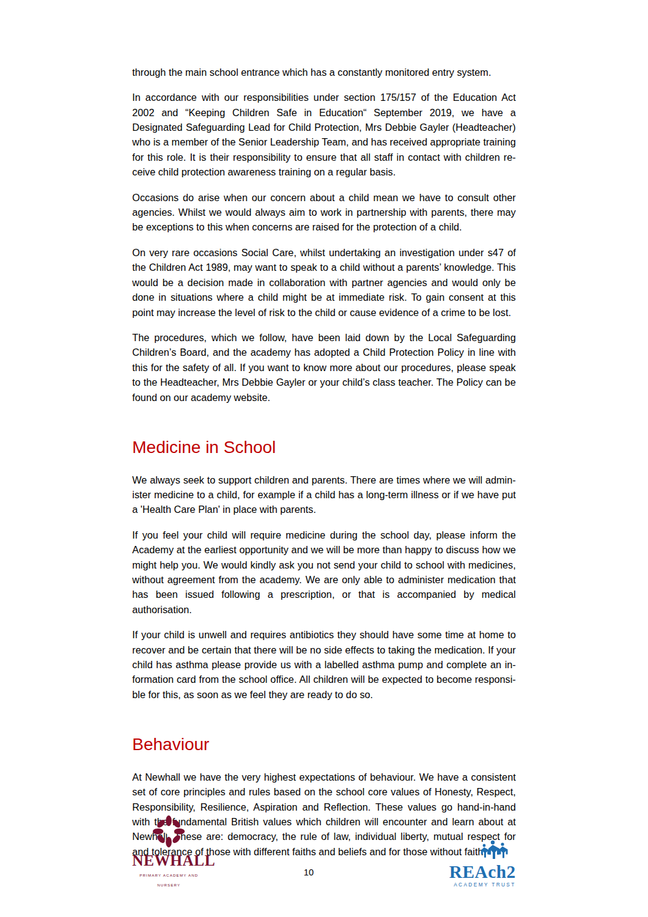through the main school entrance which has a constantly monitored entry system.
In accordance with our responsibilities under section 175/157 of the Education Act 2002 and “Keeping Children Safe in Education“ September 2019, we have a Designated Safeguarding Lead for Child Protection, Mrs Debbie Gayler (Headteacher) who is a member of the Senior Leadership Team, and has received appropriate training for this role. It is their responsibility to ensure that all staff in contact with children receive child protection awareness training on a regular basis.
Occasions do arise when our concern about a child mean we have to consult other agencies. Whilst we would always aim to work in partnership with parents, there may be exceptions to this when concerns are raised for the protection of a child.
On very rare occasions Social Care, whilst undertaking an investigation under s47 of the Children Act 1989, may want to speak to a child without a parents’ knowledge. This would be a decision made in collaboration with partner agencies and would only be done in situations where a child might be at immediate risk. To gain consent at this point may increase the level of risk to the child or cause evidence of a crime to be lost.
The procedures, which we follow, have been laid down by the Local Safeguarding Children’s Board, and the academy has adopted a Child Protection Policy in line with this for the safety of all. If you want to know more about our procedures, please speak to the Headteacher, Mrs Debbie Gayler or your child’s class teacher. The Policy can be found on our academy website.
Medicine in School
We always seek to support children and parents. There are times where we will administer medicine to a child, for example if a child has a long-term illness or if we have put a 'Health Care Plan' in place with parents.
If you feel your child will require medicine during the school day, please inform the Academy at the earliest opportunity and we will be more than happy to discuss how we might help you. We would kindly ask you not send your child to school with medicines, without agreement from the academy. We are only able to administer medication that has been issued following a prescription, or that is accompanied by medical authorisation.
If your child is unwell and requires antibiotics they should have some time at home to recover and be certain that there will be no side effects to taking the medication. If your child has asthma please provide us with a labelled asthma pump and complete an information card from the school office. All children will be expected to become responsible for this, as soon as we feel they are ready to do so.
Behaviour
At Newhall we have the very highest expectations of behaviour. We have a consistent set of core principles and rules based on the school core values of Honesty, Respect, Responsibility, Resilience, Aspiration and Reflection. These values go hand-in-hand with the fundamental British values which children will encounter and learn about at Newhall. These are: democracy, the rule of law, individual liberty, mutual respect for and tolerance of those with different faiths and beliefs and for those without faith.
NEWHALL Primary Academy and Nursery
10
REAch2
Academy Trust